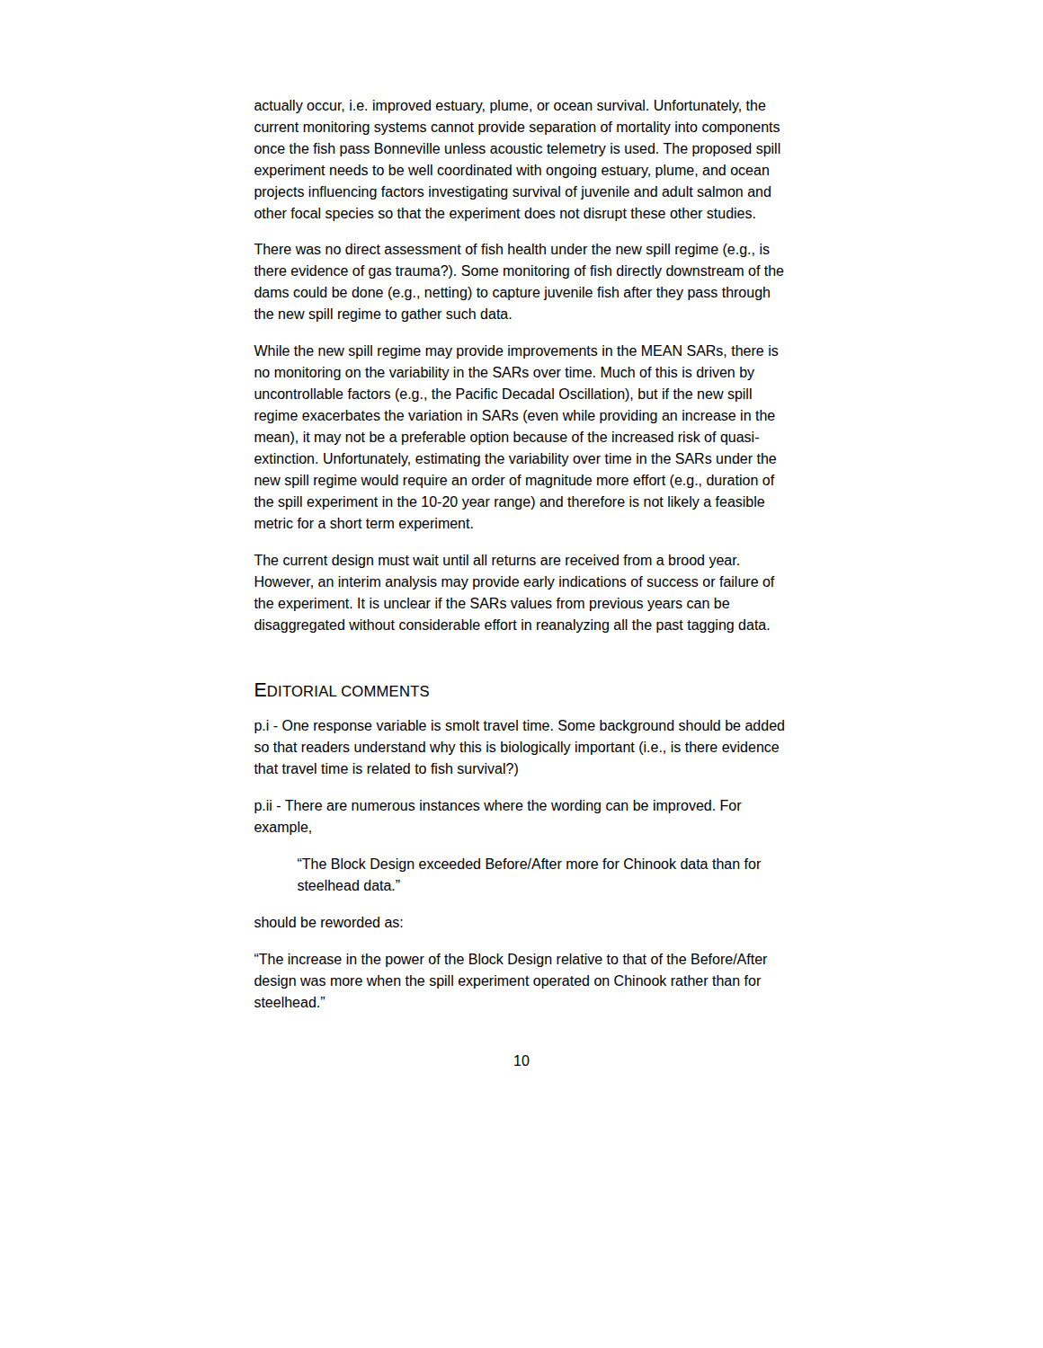actually occur, i.e. improved estuary, plume, or ocean survival. Unfortunately, the current monitoring systems cannot provide separation of mortality into components once the fish pass Bonneville unless acoustic telemetry is used. The proposed spill experiment needs to be well coordinated with ongoing estuary, plume, and ocean projects influencing factors investigating survival of juvenile and adult salmon and other focal species so that the experiment does not disrupt these other studies.
There was no direct assessment of fish health under the new spill regime (e.g., is there evidence of gas trauma?). Some monitoring of fish directly downstream of the dams could be done (e.g., netting) to capture juvenile fish after they pass through the new spill regime to gather such data.
While the new spill regime may provide improvements in the MEAN SARs, there is no monitoring on the variability in the SARs over time. Much of this is driven by uncontrollable factors (e.g., the Pacific Decadal Oscillation), but if the new spill regime exacerbates the variation in SARs (even while providing an increase in the mean), it may not be a preferable option because of the increased risk of quasi-extinction. Unfortunately, estimating the variability over time in the SARs under the new spill regime would require an order of magnitude more effort (e.g., duration of the spill experiment in the 10-20 year range) and therefore is not likely a feasible metric for a short term experiment.
The current design must wait until all returns are received from a brood year. However, an interim analysis may provide early indications of success or failure of the experiment. It is unclear if the SARs values from previous years can be disaggregated without considerable effort in reanalyzing all the past tagging data.
EDITORIAL COMMENTS
p.i - One response variable is smolt travel time. Some background should be added so that readers understand why this is biologically important (i.e., is there evidence that travel time is related to fish survival?)
p.ii - There are numerous instances where the wording can be improved. For example,
“The Block Design exceeded Before/After more for Chinook data than for steelhead data.”
should be reworded as:
“The increase in the power of the Block Design relative to that of the Before/After design was more when the spill experiment operated on Chinook rather than for steelhead.”
10